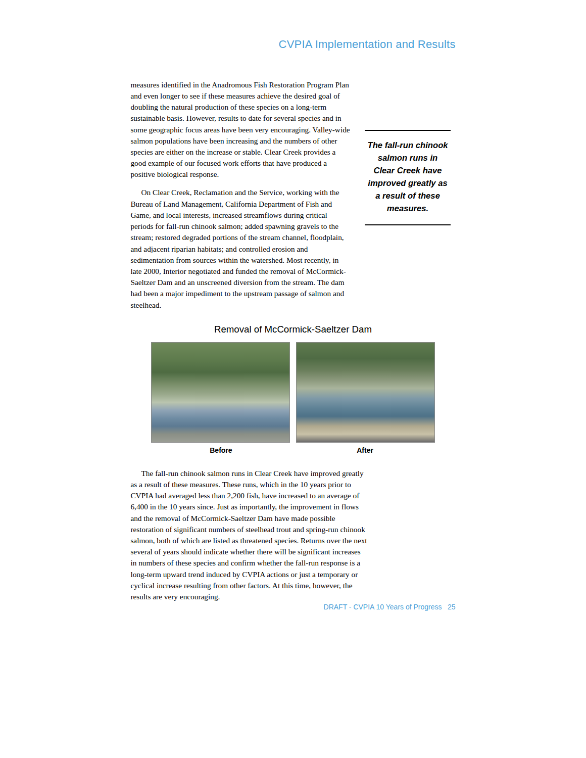CVPIA Implementation and Results
measures identified in the Anadromous Fish Restoration Program Plan and even longer to see if these measures achieve the desired goal of doubling the natural production of these species on a long-term sustainable basis. However, results to date for several species and in some geographic focus areas have been very encouraging. Valley-wide salmon populations have been increasing and the numbers of other species are either on the increase or stable. Clear Creek provides a good example of our focused work efforts that have produced a positive biological response.
On Clear Creek, Reclamation and the Service, working with the Bureau of Land Management, California Department of Fish and Game, and local interests, increased streamflows during critical periods for fall-run chinook salmon; added spawning gravels to the stream; restored degraded portions of the stream channel, floodplain, and adjacent riparian habitats; and controlled erosion and sedimentation from sources within the watershed. Most recently, in late 2000, Interior negotiated and funded the removal of McCormick-Saeltzer Dam and an unscreened diversion from the stream. The dam had been a major impediment to the upstream passage of salmon and steelhead.
The fall-run chinook salmon runs in Clear Creek have improved greatly as a result of these measures.
Removal of McCormick-Saeltzer Dam
Before
After
The fall-run chinook salmon runs in Clear Creek have improved greatly as a result of these measures. These runs, which in the 10 years prior to CVPIA had averaged less than 2,200 fish, have increased to an average of 6,400 in the 10 years since. Just as importantly, the improvement in flows and the removal of McCormick-Saeltzer Dam have made possible restoration of significant numbers of steelhead trout and spring-run chinook salmon, both of which are listed as threatened species. Returns over the next several of years should indicate whether there will be significant increases in numbers of these species and confirm whether the fall-run response is a long-term upward trend induced by CVPIA actions or just a temporary or cyclical increase resulting from other factors. At this time, however, the results are very encouraging.
DRAFT - CVPIA 10 Years of Progress25